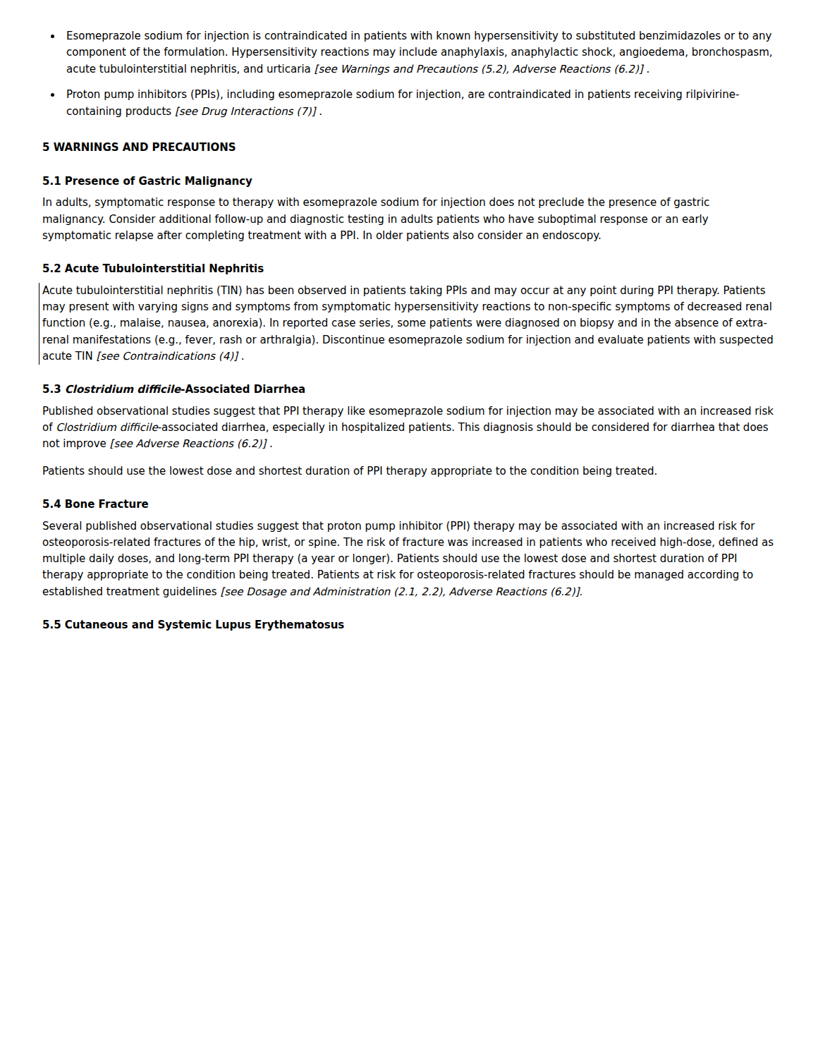Esomeprazole sodium for injection is contraindicated in patients with known hypersensitivity to substituted benzimidazoles or to any component of the formulation. Hypersensitivity reactions may include anaphylaxis, anaphylactic shock, angioedema, bronchospasm, acute tubulointerstitial nephritis, and urticaria [see Warnings and Precautions (5.2), Adverse Reactions (6.2)] .
Proton pump inhibitors (PPIs), including esomeprazole sodium for injection, are contraindicated in patients receiving rilpivirine-containing products [see Drug Interactions (7)] .
5 WARNINGS AND PRECAUTIONS
5.1 Presence of Gastric Malignancy
In adults, symptomatic response to therapy with esomeprazole sodium for injection does not preclude the presence of gastric malignancy. Consider additional follow-up and diagnostic testing in adults patients who have suboptimal response or an early symptomatic relapse after completing treatment with a PPI. In older patients also consider an endoscopy.
5.2 Acute Tubulointerstitial Nephritis
Acute tubulointerstitial nephritis (TIN) has been observed in patients taking PPIs and may occur at any point during PPI therapy. Patients may present with varying signs and symptoms from symptomatic hypersensitivity reactions to non-specific symptoms of decreased renal function (e.g., malaise, nausea, anorexia). In reported case series, some patients were diagnosed on biopsy and in the absence of extra-renal manifestations (e.g., fever, rash or arthralgia). Discontinue esomeprazole sodium for injection and evaluate patients with suspected acute TIN [see Contraindications (4)] .
5.3 Clostridium difficile-Associated Diarrhea
Published observational studies suggest that PPI therapy like esomeprazole sodium for injection may be associated with an increased risk of Clostridium difficile-associated diarrhea, especially in hospitalized patients. This diagnosis should be considered for diarrhea that does not improve [see Adverse Reactions (6.2)] .
Patients should use the lowest dose and shortest duration of PPI therapy appropriate to the condition being treated.
5.4 Bone Fracture
Several published observational studies suggest that proton pump inhibitor (PPI) therapy may be associated with an increased risk for osteoporosis-related fractures of the hip, wrist, or spine. The risk of fracture was increased in patients who received high-dose, defined as multiple daily doses, and long-term PPI therapy (a year or longer). Patients should use the lowest dose and shortest duration of PPI therapy appropriate to the condition being treated. Patients at risk for osteoporosis-related fractures should be managed according to established treatment guidelines [see Dosage and Administration (2.1, 2.2), Adverse Reactions (6.2)].
5.5 Cutaneous and Systemic Lupus Erythematosus